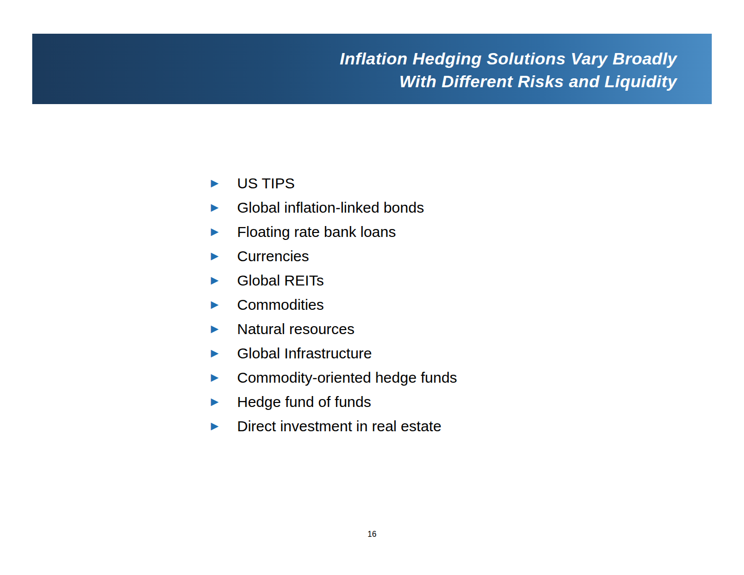Inflation Hedging Solutions Vary Broadly
With Different Risks and Liquidity
US TIPS
Global inflation-linked bonds
Floating rate bank loans
Currencies
Global REITs
Commodities
Natural resources
Global Infrastructure
Commodity-oriented hedge funds
Hedge fund of funds
Direct investment in real estate
16